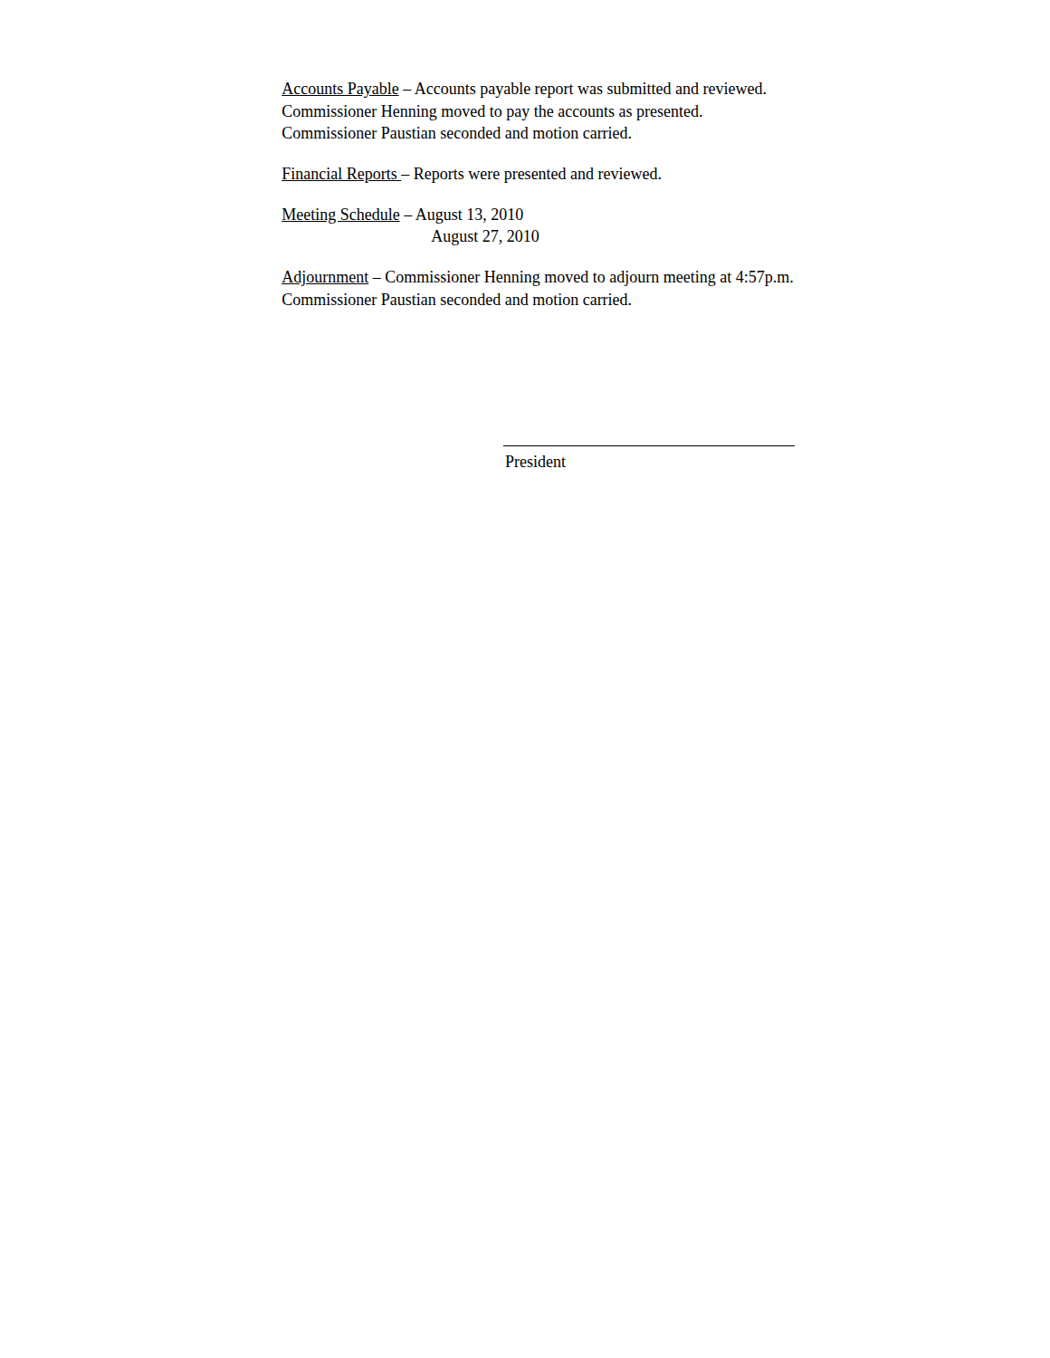Accounts Payable – Accounts payable report was submitted and reviewed. Commissioner Henning moved to pay the accounts as presented. Commissioner Paustian seconded and motion carried.
Financial Reports – Reports were presented and reviewed.
Meeting Schedule – August 13, 2010 August 27, 2010
Adjournment – Commissioner Henning moved to adjourn meeting at 4:57p.m. Commissioner Paustian seconded and motion carried.
President